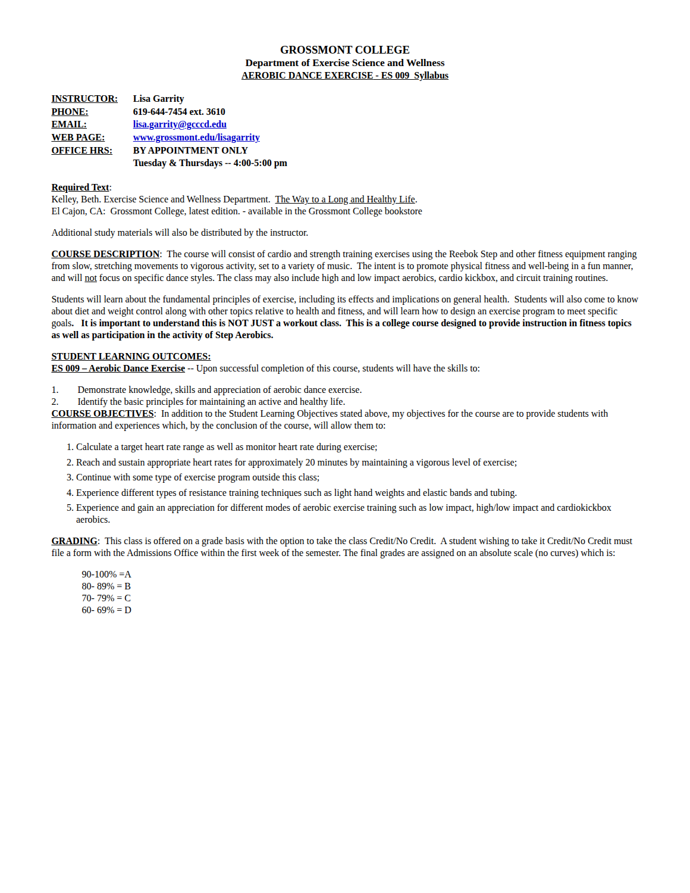GROSSMONT COLLEGE
Department of Exercise Science and Wellness
AEROBIC DANCE EXERCISE - ES 009 Syllabus
| INSTRUCTOR: | Lisa Garrity |
| PHONE: | 619-644-7454 ext. 3610 |
| EMAIL: | lisa.garrity@gcccd.edu |
| WEB PAGE: | www.grossmont.edu/lisagarrity |
| OFFICE HRS: | BY APPOINTMENT ONLY |
| | Tuesday & Thursdays -- 4:00-5:00 pm |
Required Text:
Kelley, Beth. Exercise Science and Wellness Department. The Way to a Long and Healthy Life.
El Cajon, CA: Grossmont College, latest edition. - available in the Grossmont College bookstore
Additional study materials will also be distributed by the instructor.
COURSE DESCRIPTION: The course will consist of cardio and strength training exercises using the Reebok Step and other fitness equipment ranging from slow, stretching movements to vigorous activity, set to a variety of music. The intent is to promote physical fitness and well-being in a fun manner, and will not focus on specific dance styles. The class may also include high and low impact aerobics, cardio kickbox, and circuit training routines.
Students will learn about the fundamental principles of exercise, including its effects and implications on general health. Students will also come to know about diet and weight control along with other topics relative to health and fitness, and will learn how to design an exercise program to meet specific goals. It is important to understand this is NOT JUST a workout class. This is a college course designed to provide instruction in fitness topics as well as participation in the activity of Step Aerobics.
STUDENT LEARNING OUTCOMES:
ES 009 – Aerobic Dance Exercise -- Upon successful completion of this course, students will have the skills to:
1. Demonstrate knowledge, skills and appreciation of aerobic dance exercise.
2. Identify the basic principles for maintaining an active and healthy life.
COURSE OBJECTIVES: In addition to the Student Learning Objectives stated above, my objectives for the course are to provide students with information and experiences which, by the conclusion of the course, will allow them to:
Calculate a target heart rate range as well as monitor heart rate during exercise;
Reach and sustain appropriate heart rates for approximately 20 minutes by maintaining a vigorous level of exercise;
Continue with some type of exercise program outside this class;
Experience different types of resistance training techniques such as light hand weights and elastic bands and tubing.
Experience and gain an appreciation for different modes of aerobic exercise training such as low impact, high/low impact and cardiokickbox aerobics.
GRADING: This class is offered on a grade basis with the option to take the class Credit/No Credit. A student wishing to take it Credit/No Credit must file a form with the Admissions Office within the first week of the semester. The final grades are assigned on an absolute scale (no curves) which is:
90-100% =A
80- 89% = B
70- 79% = C
60- 69% = D